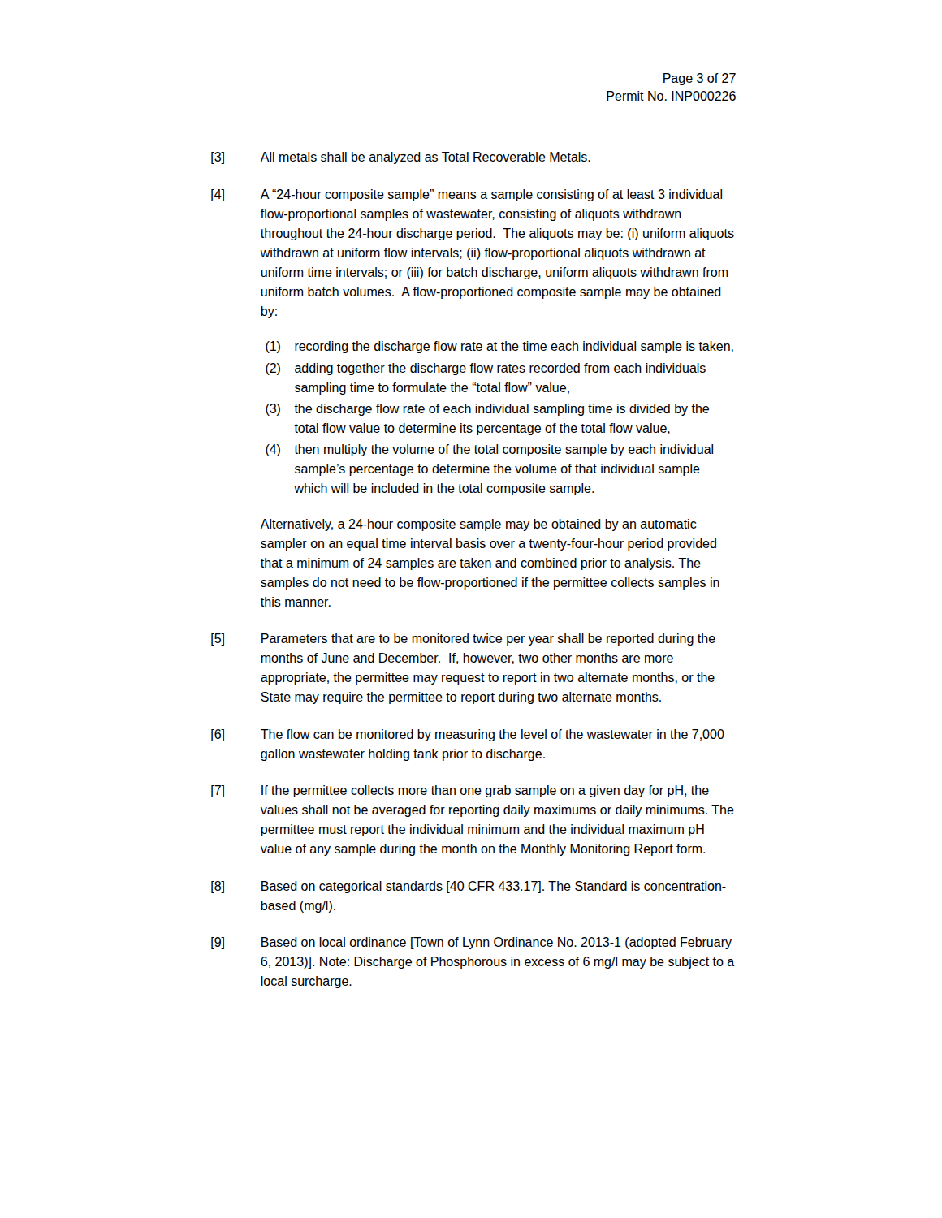Page 3 of 27
Permit No. INP000226
[3]
All metals shall be analyzed as Total Recoverable Metals.
[4]
A “24-hour composite sample” means a sample consisting of at least 3 individual flow-proportional samples of wastewater, consisting of aliquots withdrawn throughout the 24-hour discharge period. The aliquots may be: (i) uniform aliquots withdrawn at uniform flow intervals; (ii) flow-proportional aliquots withdrawn at uniform time intervals; or (iii) for batch discharge, uniform aliquots withdrawn from uniform batch volumes. A flow-proportioned composite sample may be obtained by:
(1) recording the discharge flow rate at the time each individual sample is taken,
(2) adding together the discharge flow rates recorded from each individuals sampling time to formulate the “total flow” value,
(3) the discharge flow rate of each individual sampling time is divided by the total flow value to determine its percentage of the total flow value,
(4) then multiply the volume of the total composite sample by each individual sample’s percentage to determine the volume of that individual sample which will be included in the total composite sample.
Alternatively, a 24-hour composite sample may be obtained by an automatic sampler on an equal time interval basis over a twenty-four-hour period provided that a minimum of 24 samples are taken and combined prior to analysis. The samples do not need to be flow-proportioned if the permittee collects samples in this manner.
[5]
Parameters that are to be monitored twice per year shall be reported during the months of June and December. If, however, two other months are more appropriate, the permittee may request to report in two alternate months, or the State may require the permittee to report during two alternate months.
[6]
The flow can be monitored by measuring the level of the wastewater in the 7,000 gallon wastewater holding tank prior to discharge.
[7]
If the permittee collects more than one grab sample on a given day for pH, the values shall not be averaged for reporting daily maximums or daily minimums. The permittee must report the individual minimum and the individual maximum pH value of any sample during the month on the Monthly Monitoring Report form.
[8]
Based on categorical standards [40 CFR 433.17]. The Standard is concentration-based (mg/l).
[9]
Based on local ordinance [Town of Lynn Ordinance No. 2013-1 (adopted February 6, 2013)]. Note: Discharge of Phosphorous in excess of 6 mg/l may be subject to a local surcharge.